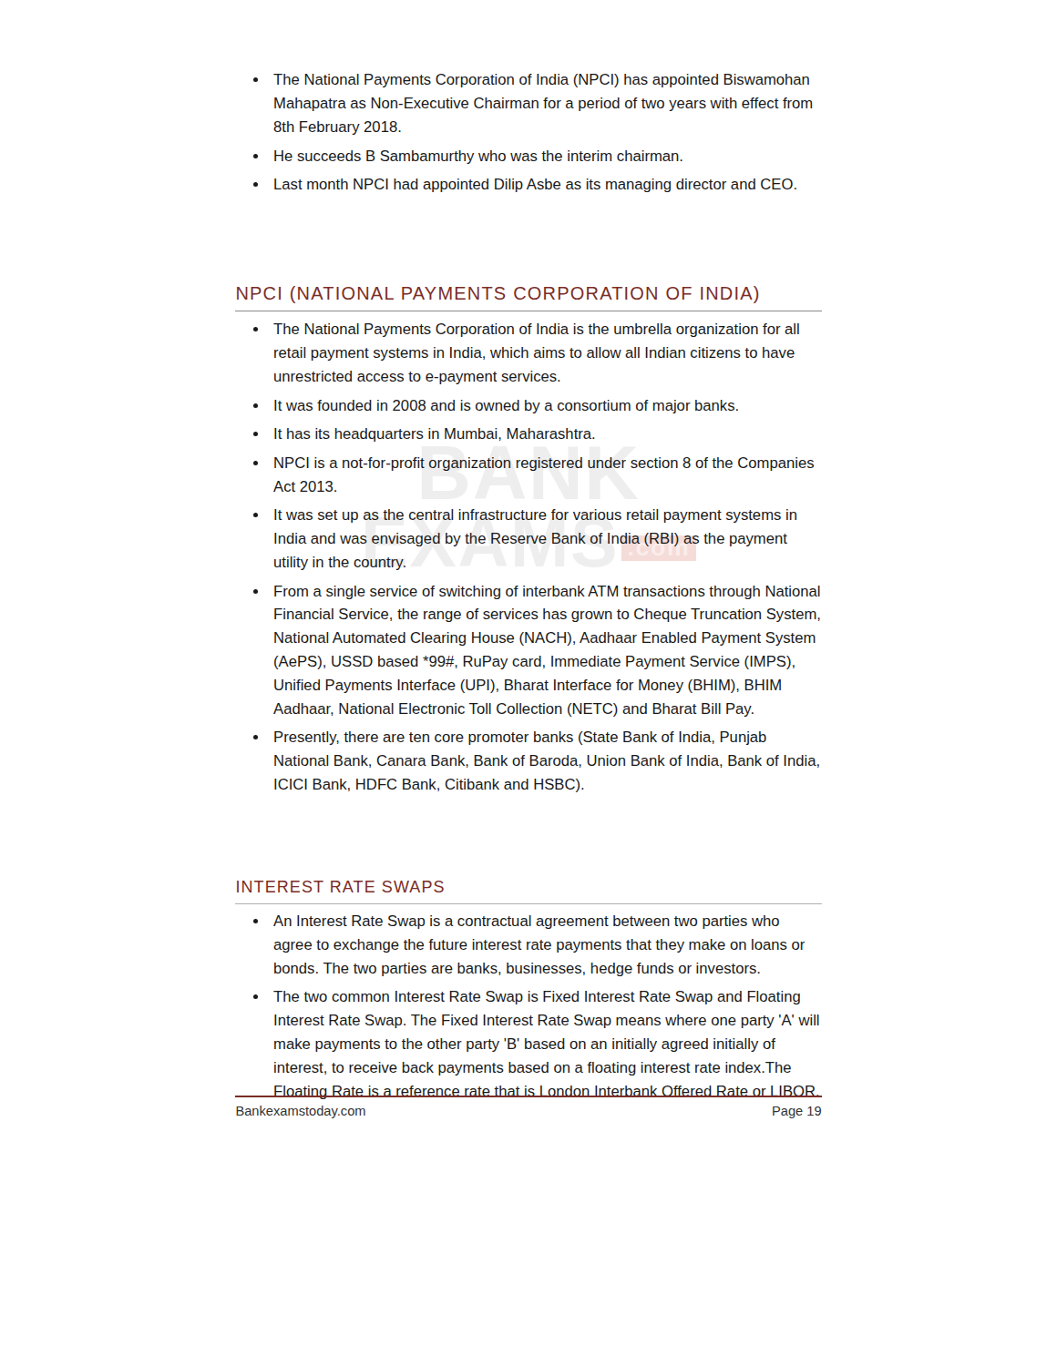BANK EXAMS.com
The National Payments Corporation of India (NPCI) has appointed Biswamohan Mahapatra as Non-Executive Chairman for a period of two years with effect from 8th February 2018.
He succeeds B Sambamurthy who was the interim chairman.
Last month NPCI had appointed Dilip Asbe as its managing director and CEO.
NPCI (National Payments Corporation of India)
The National Payments Corporation of India is the umbrella organization for all retail payment systems in India, which aims to allow all Indian citizens to have unrestricted access to e-payment services.
It was founded in 2008 and is owned by a consortium of major banks.
It has its headquarters in Mumbai, Maharashtra.
NPCI is a not-for-profit organization registered under section 8 of the Companies Act 2013.
It was set up as the central infrastructure for various retail payment systems in India and was envisaged by the Reserve Bank of India (RBI) as the payment utility in the country.
From a single service of switching of interbank ATM transactions through National Financial Service, the range of services has grown to Cheque Truncation System, National Automated Clearing House (NACH), Aadhaar Enabled Payment System (AePS), USSD based *99#, RuPay card, Immediate Payment Service (IMPS), Unified Payments Interface (UPI), Bharat Interface for Money (BHIM), BHIM Aadhaar, National Electronic Toll Collection (NETC) and Bharat Bill Pay.
Presently, there are ten core promoter banks (State Bank of India, Punjab National Bank, Canara Bank, Bank of Baroda, Union Bank of India, Bank of India, ICICI Bank, HDFC Bank, Citibank and HSBC).
Interest Rate Swaps
An Interest Rate Swap is a contractual agreement between two parties who agree to exchange the future interest rate payments that they make on loans or bonds. The two parties are banks, businesses, hedge funds or investors.
The two common Interest Rate Swap is Fixed Interest Rate Swap and Floating Interest Rate Swap. The Fixed Interest Rate Swap means where one party 'A' will make payments to the other party 'B' based on an initially agreed initially of interest, to receive back payments based on a floating interest rate index.The Floating Rate is a reference rate that is London Interbank Offered Rate or LIBOR.
Bankexamstoday.com Page 19